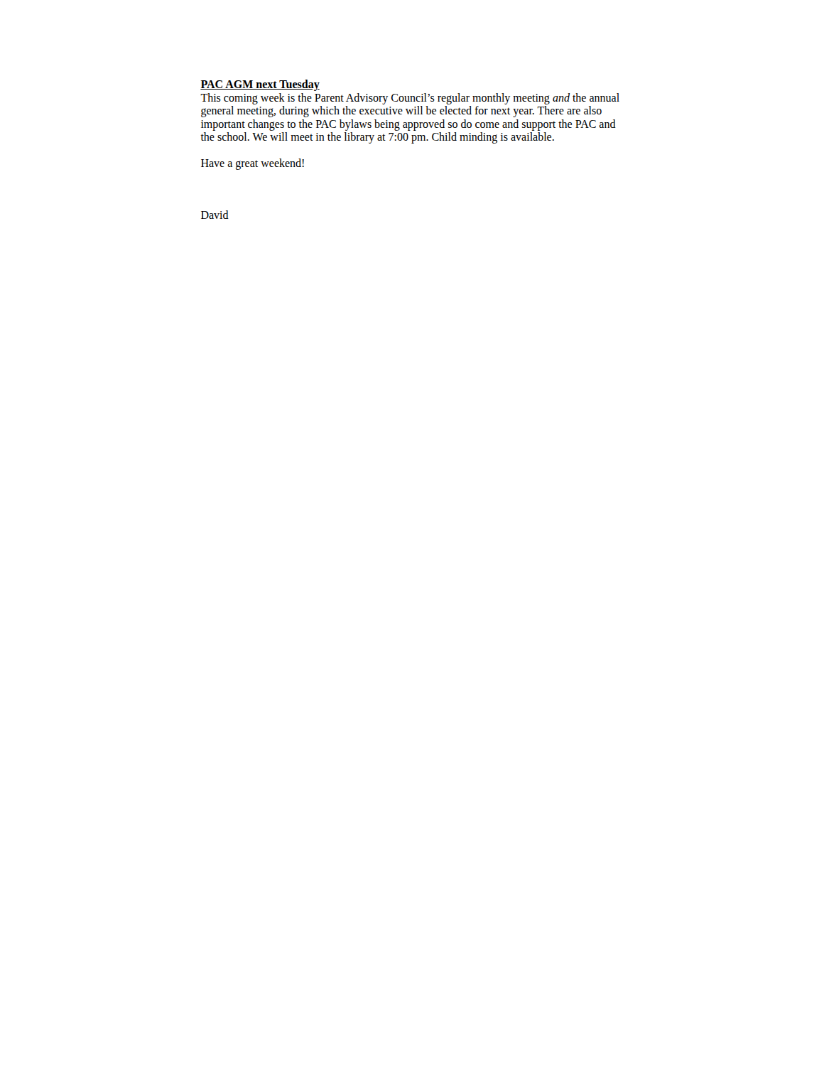PAC AGM next Tuesday
This coming week is the Parent Advisory Council’s regular monthly meeting and the annual general meeting, during which the executive will be elected for next year. There are also important changes to the PAC bylaws being approved so do come and support the PAC and the school. We will meet in the library at 7:00 pm. Child minding is available.
Have a great weekend!
David